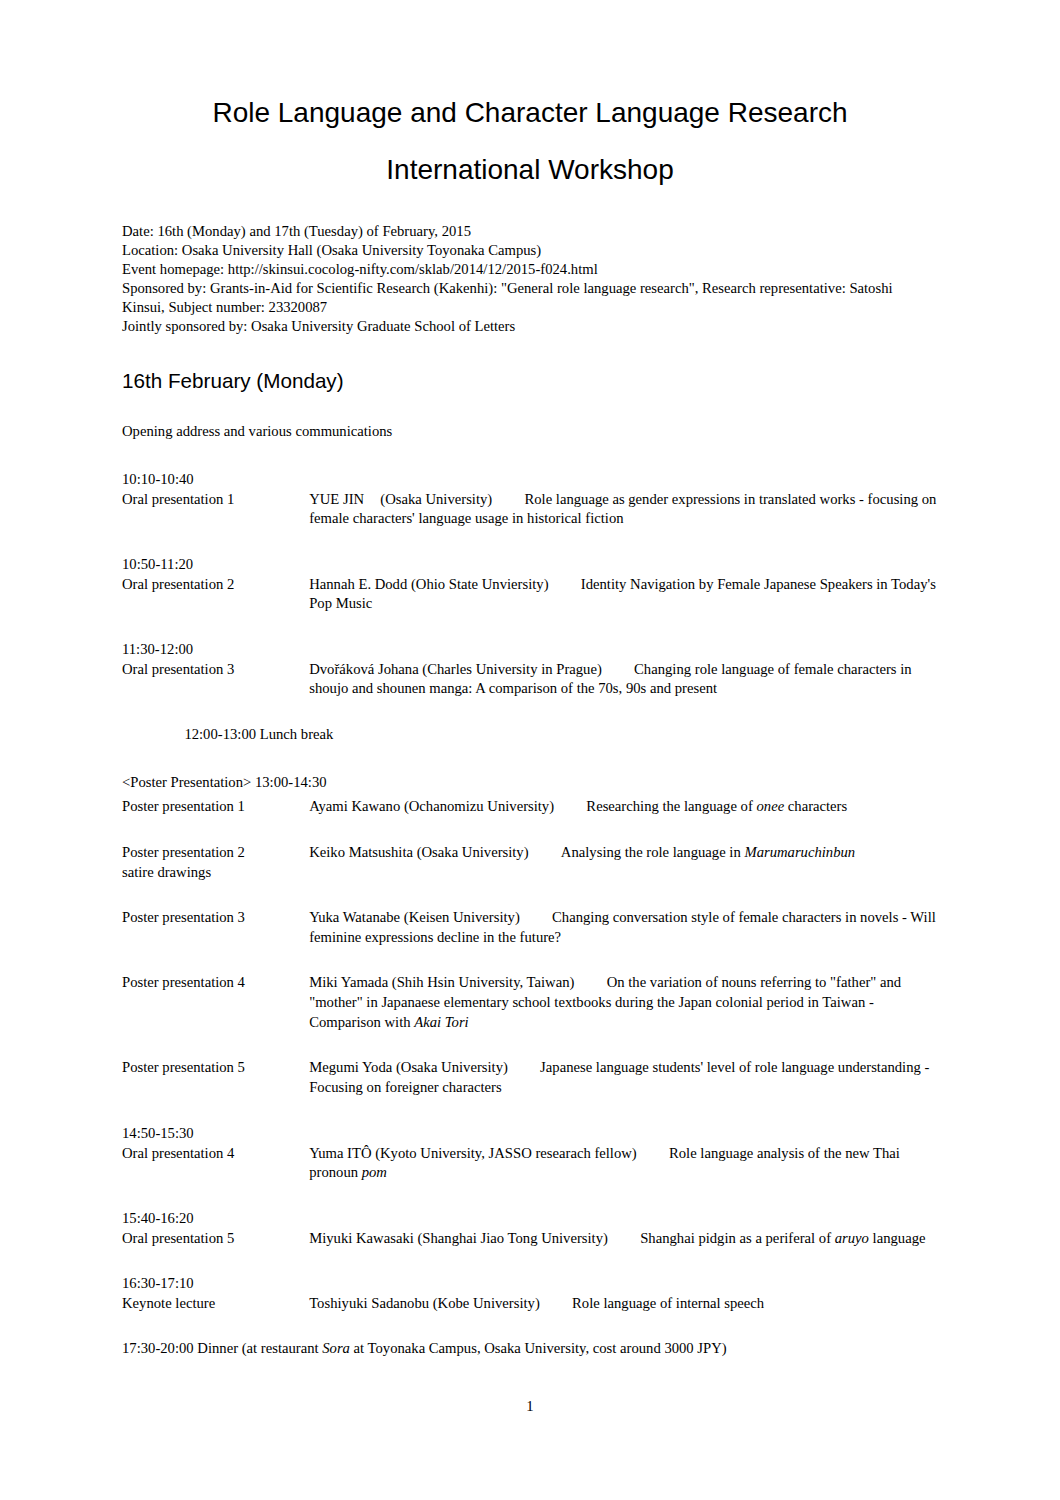Role Language and Character Language Research International Workshop
Date: 16th (Monday) and 17th (Tuesday) of February, 2015
Location: Osaka University Hall (Osaka University Toyonaka Campus)
Event homepage: http://skinsui.cocolog-nifty.com/sklab/2014/12/2015-f024.html
Sponsored by: Grants-in-Aid for Scientific Research (Kakenhi): "General role language research", Research representative: Satoshi Kinsui, Subject number: 23320087
Jointly sponsored by: Osaka University Graduate School of Letters
16th February (Monday)
Opening address and various communications
10:10-10:40
| Oral presentation 1 | YUE JIN (Osaka University) Role language as gender expressions in translated works - focusing on female characters' language usage in historical fiction |
10:50-11:20
| Oral presentation 2 | Hannah E. Dodd (Ohio State Unviersity) Identity Navigation by Female Japanese Speakers in Today's Pop Music |
11:30-12:00
| Oral presentation 3 | Dvořáková Johana (Charles University in Prague) Changing role language of female characters in shoujo and shounen manga: A comparison of the 70s, 90s and present |
12:00-13:00 Lunch break
<Poster Presentation> 13:00-14:30
| Poster presentation 1 | Ayami Kawano (Ochanomizu University) Researching the language of onee characters |
| Poster presentation 2 satire drawings | Keiko Matsushita (Osaka University) Analysing the role language in Marumaruchinbun |
| Poster presentation 3 | Yuka Watanabe (Keisen University) Changing conversation style of female characters in novels - Will feminine expressions decline in the future? |
| Poster presentation 4 | Miki Yamada (Shih Hsin University, Taiwan) On the variation of nouns referring to "father" and "mother" in Japanaese elementary school textbooks during the Japan colonial period in Taiwan - Comparison with Akai Tori |
| Poster presentation 5 | Megumi Yoda (Osaka University) Japanese language students' level of role language understanding - Focusing on foreigner characters |
14:50-15:30
| Oral presentation 4 | Yuma ITÔ (Kyoto University, JASSO researach fellow) Role language analysis of the new Thai pronoun pom |
15:40-16:20
| Oral presentation 5 | Miyuki Kawasaki (Shanghai Jiao Tong University) Shanghai pidgin as a periferal of aruyo language |
16:30-17:10
| Keynote lecture | Toshiyuki Sadanobu (Kobe University) Role language of internal speech |
17:30-20:00 Dinner (at restaurant Sora at Toyonaka Campus, Osaka University, cost around 3000 JPY)
1